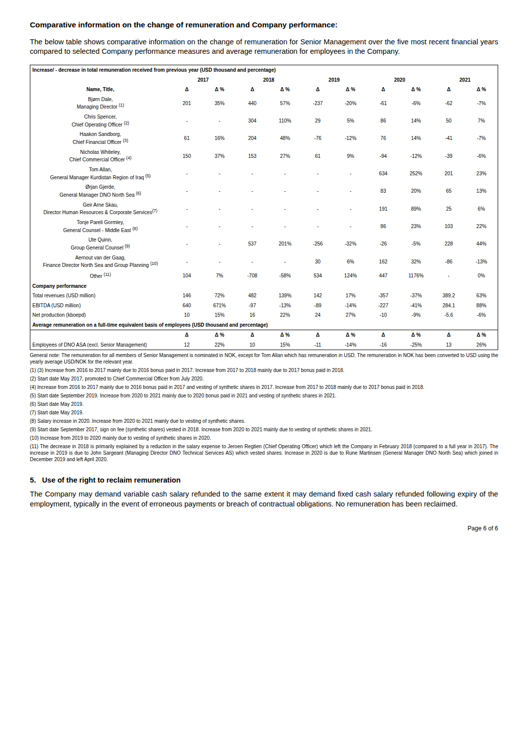Comparative information on the change of remuneration and Company performance:
The below table shows comparative information on the change of remuneration for Senior Management over the five most recent financial years compared to selected Company performance measures and average remuneration for employees in the Company.
| Increase/ - decrease in total remuneration received from previous year (USD thousand and percentage) |
| Name, Title, | 2017 | 2018 | 2019 | 2020 | 2021 |
| Δ | Δ % | Δ | Δ % | Δ | Δ % | Δ | Δ % | Δ | Δ % |
| Bjørn Dale, Managing Director (1) | 201 | 35% | 440 | 57% | -237 | -20% | -61 | -6% | -62 | -7% |
| Chris Spencer, Chief Operating Officer (2) | - | - | 304 | 110% | 29 | 5% | 86 | 14% | 50 | 7% |
| Haakon Sandborg, Chief Financial Officer (3) | 61 | 16% | 204 | 48% | -76 | -12% | 76 | 14% | -41 | -7% |
| Nicholas Whiteley, Chief Commercial Officer (4) | 150 | 37% | 153 | 27% | 61 | 9% | -94 | -12% | -39 | -6% |
| Tom Allan, General Manager Kurdistan Region of Iraq (5) | - | - | - | - | - | - | 634 | 252% | 201 | 23% |
| Ørjan Gjerde, General Manager DNO North Sea (6) | - | - | - | - | - | - | 83 | 20% | 65 | 13% |
| Geir Arne Skau, Director Human Resources & Corporate Services (7) | - | - | - | - | - | - | 191 | 89% | 25 | 6% |
| Tonje Pareli Gormley, General Counsel - Middle East (8) | - | - | - | - | - | - | 86 | 23% | 103 | 22% |
| Ute Quinn, Group General Counsel (9) | - | - | 537 | 201% | -256 | -32% | -26 | -5% | 228 | 44% |
| Aernout van der Gaag, Finance Director North Sea and Group Planning (10) | - | - | - | - | 30 | 6% | 162 | 32% | -86 | -13% |
| Other (11) | 104 | 7% | -708 | -58% | 534 | 124% | 447 | 1176% | - | 0% |
| Company performance |
| Total revenues (USD million) | 146 | 72% | 482 | 139% | 142 | 17% | -357 | -37% | 389.2 | 63% |
| EBITDA (USD million) | 640 | 671% | -97 | -13% | -89 | -14% | -227 | -41% | 284.1 | 88% |
| Net production (kboepd) | 10 | 15% | 16 | 22% | 24 | 27% | -10 | -9% | -5.6 | -6% |
| Average remuneration on a full-time equivalent basis of employees (USD thousand and percentage) |
| | Δ | Δ % | Δ | Δ % | Δ | Δ % | Δ | Δ % | Δ | Δ % |
| Employees of DNO ASA (excl. Senior Management) | 12 | 22% | 10 | 15% | -11 | -14% | -16 | -25% | 13 | 26% |
General note: The remuneration for all members of Senior Management is nominated in NOK, except for Tom Allan which has remuneration in USD. The remuneration in NOK has been converted to USD using the yearly average USD/NOK for the relevant year.
(1) (3) Increase from 2016 to 2017 mainly due to 2016 bonus paid in 2017. Increase from 2017 to 2018 mainly due to 2017 bonus paid in 2018.
(2) Start date May 2017, promoted to Chief Commercial Officer from July 2020.
(4) Increase from 2016 to 2017 mainly due to 2016 bonus paid in 2017 and vesting of synthetic shares in 2017. Increase from 2017 to 2018 mainly due to 2017 bonus paid in 2018.
(5) Start date September 2019. Increase from 2020 to 2021 mainly due to 2020 bonus paid in 2021 and vesting of synthetic shares in 2021.
(6) Start date May 2019.
(7) Start date May 2019.
(8) Salary increase in 2020. Increase from 2020 to 2021 mainly due to vesting of synthetic shares.
(9) Start date September 2017, sign on fee (synthetic shares) vested in 2018. Increase from 2020 to 2021 mainly due to vesting of synthetic shares in 2021.
(10) Increase from 2019 to 2020 mainly due to vesting of synthetic shares in 2020.
(11) The decrease in 2018 is primarily explained by a reduction in the salary expense to Jeroen Regtien (Chief Operating Officer) which left the Company in February 2018 (compared to a full year in 2017). The increase in 2019 is due to John Sargeant (Managing Director DNO Technical Services AS) which vested shares. Increase in 2020 is due to Rune Martinsen (General Manager DNO North Sea) which joined in December 2019 and left April 2020.
5. Use of the right to reclaim remuneration
The Company may demand variable cash salary refunded to the same extent it may demand fixed cash salary refunded following expiry of the employment, typically in the event of erroneous payments or breach of contractual obligations. No remuneration has been reclaimed.
Page 6 of 6